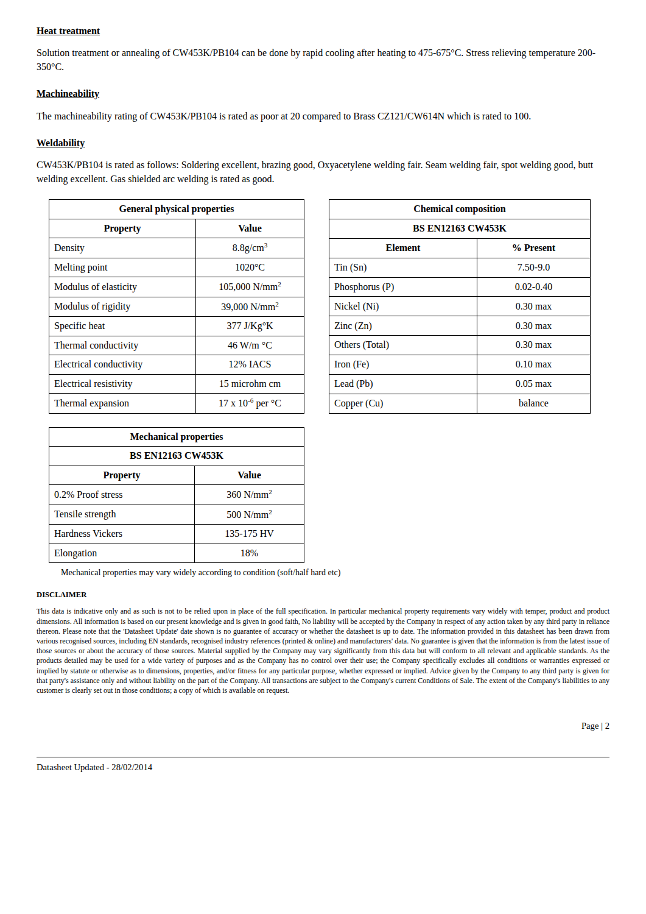Heat treatment
Solution treatment or annealing of CW453K/PB104 can be done by rapid cooling after heating to 475-675°C. Stress relieving temperature 200-350°C.
Machineability
The machineability rating of CW453K/PB104 is rated as poor at 20 compared to Brass CZ121/CW614N which is rated to 100.
Weldability
CW453K/PB104 is rated as follows: Soldering excellent, brazing good, Oxyacetylene welding fair. Seam welding fair, spot welding good, butt welding excellent. Gas shielded arc welding is rated as good.
| General physical properties |
| --- |
| Property | Value |
| Density | 8.8g/cm 3 |
| Melting point | 1020°C |
| Modulus of elasticity | 105,000 N/mm 2 |
| Modulus of rigidity | 39,000 N/mm 2 |
| Specific heat | 377 J/Kg°K |
| Thermal conductivity | 46 W/m °C |
| Electrical conductivity | 12% IACS |
| Electrical resistivity | 15 microhm cm |
| Thermal expansion | 17 x 10 -6 per °C |
| Chemical composition |
| --- |
| BS EN12163 CW453K |
| Element | % Present |
| Tin (Sn) | 7.50-9.0 |
| Phosphorus (P) | 0.02-0.40 |
| Nickel (Ni) | 0.30 max |
| Zinc (Zn) | 0.30 max |
| Others (Total) | 0.30 max |
| Iron (Fe) | 0.10 max |
| Lead (Pb) | 0.05 max |
| Copper (Cu) | balance |
| Mechanical properties |
| --- |
| BS EN12163 CW453K |
| Property | Value |
| 0.2% Proof stress | 360 N/mm 2 |
| Tensile strength | 500 N/mm 2 |
| Hardness Vickers | 135-175 HV |
| Elongation | 18% |
Mechanical properties may vary widely according to condition (soft/half hard etc)
DISCLAIMER
This data is indicative only and as such is not to be relied upon in place of the full specification. In particular mechanical property requirements vary widely with temper, product and product dimensions. All information is based on our present knowledge and is given in good faith, No liability will be accepted by the Company in respect of any action taken by any third party in reliance thereon. Please note that the 'Datasheet Update' date shown is no guarantee of accuracy or whether the datasheet is up to date. The information provided in this datasheet has been drawn from various recognised sources, including EN standards, recognised industry references (printed & online) and manufacturers' data. No guarantee is given that the information is from the latest issue of those sources or about the accuracy of those sources. Material supplied by the Company may vary significantly from this data but will conform to all relevant and applicable standards. As the products detailed may be used for a wide variety of purposes and as the Company has no control over their use; the Company specifically excludes all conditions or warranties expressed or implied by statute or otherwise as to dimensions, properties, and/or fitness for any particular purpose, whether expressed or implied. Advice given by the Company to any third party is given for that party's assistance only and without liability on the part of the Company. All transactions are subject to the Company's current Conditions of Sale. The extent of the Company's liabilities to any customer is clearly set out in those conditions; a copy of which is available on request.
Page | 2
Datasheet Updated - 28/02/2014